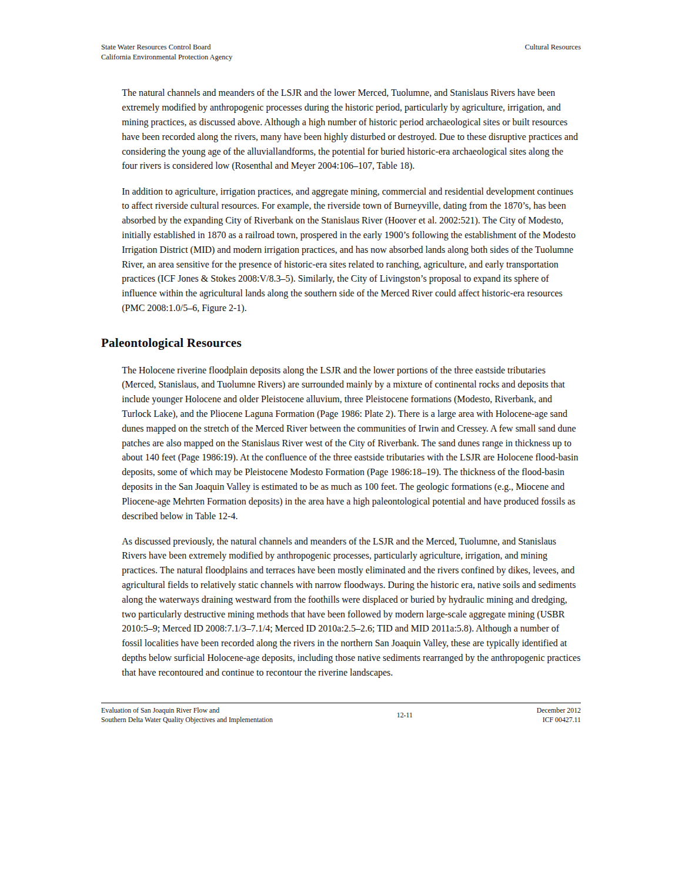State Water Resources Control Board
California Environmental Protection Agency
Cultural Resources
The natural channels and meanders of the LSJR and the lower Merced, Tuolumne, and Stanislaus Rivers have been extremely modified by anthropogenic processes during the historic period, particularly by agriculture, irrigation, and mining practices, as discussed above. Although a high number of historic period archaeological sites or built resources have been recorded along the rivers, many have been highly disturbed or destroyed. Due to these disruptive practices and considering the young age of the alluviallandforms, the potential for buried historic-era archaeological sites along the four rivers is considered low (Rosenthal and Meyer 2004:106–107, Table 18).
In addition to agriculture, irrigation practices, and aggregate mining, commercial and residential development continues to affect riverside cultural resources. For example, the riverside town of Burneyville, dating from the 1870’s, has been absorbed by the expanding City of Riverbank on the Stanislaus River (Hoover et al. 2002:521). The City of Modesto, initially established in 1870 as a railroad town, prospered in the early 1900’s following the establishment of the Modesto Irrigation District (MID) and modern irrigation practices, and has now absorbed lands along both sides of the Tuolumne River, an area sensitive for the presence of historic-era sites related to ranching, agriculture, and early transportation practices (ICF Jones & Stokes 2008:V/8.3–5). Similarly, the City of Livingston’s proposal to expand its sphere of influence within the agricultural lands along the southern side of the Merced River could affect historic-era resources (PMC 2008:1.0/5–6, Figure 2-1).
Paleontological Resources
The Holocene riverine floodplain deposits along the LSJR and the lower portions of the three eastside tributaries (Merced, Stanislaus, and Tuolumne Rivers) are surrounded mainly by a mixture of continental rocks and deposits that include younger Holocene and older Pleistocene alluvium, three Pleistocene formations (Modesto, Riverbank, and Turlock Lake), and the Pliocene Laguna Formation (Page 1986: Plate 2). There is a large area with Holocene-age sand dunes mapped on the stretch of the Merced River between the communities of Irwin and Cressey. A few small sand dune patches are also mapped on the Stanislaus River west of the City of Riverbank. The sand dunes range in thickness up to about 140 feet (Page 1986:19). At the confluence of the three eastside tributaries with the LSJR are Holocene flood-basin deposits, some of which may be Pleistocene Modesto Formation (Page 1986:18–19). The thickness of the flood-basin deposits in the San Joaquin Valley is estimated to be as much as 100 feet. The geologic formations (e.g., Miocene and Pliocene-age Mehrten Formation deposits) in the area have a high paleontological potential and have produced fossils as described below in Table 12-4.
As discussed previously, the natural channels and meanders of the LSJR and the Merced, Tuolumne, and Stanislaus Rivers have been extremely modified by anthropogenic processes, particularly agriculture, irrigation, and mining practices. The natural floodplains and terraces have been mostly eliminated and the rivers confined by dikes, levees, and agricultural fields to relatively static channels with narrow floodways. During the historic era, native soils and sediments along the waterways draining westward from the foothills were displaced or buried by hydraulic mining and dredging, two particularly destructive mining methods that have been followed by modern large-scale aggregate mining (USBR 2010:5–9; Merced ID 2008:7.1/3–7.1/4; Merced ID 2010a:2.5–2.6; TID and MID 2011a:5.8). Although a number of fossil localities have been recorded along the rivers in the northern San Joaquin Valley, these are typically identified at depths below surficial Holocene-age deposits, including those native sediments rearranged by the anthropogenic practices that have recontoured and continue to recontour the riverine landscapes.
Evaluation of San Joaquin River Flow and
Southern Delta Water Quality Objectives and Implementation
12-11
December 2012
ICF 00427.11